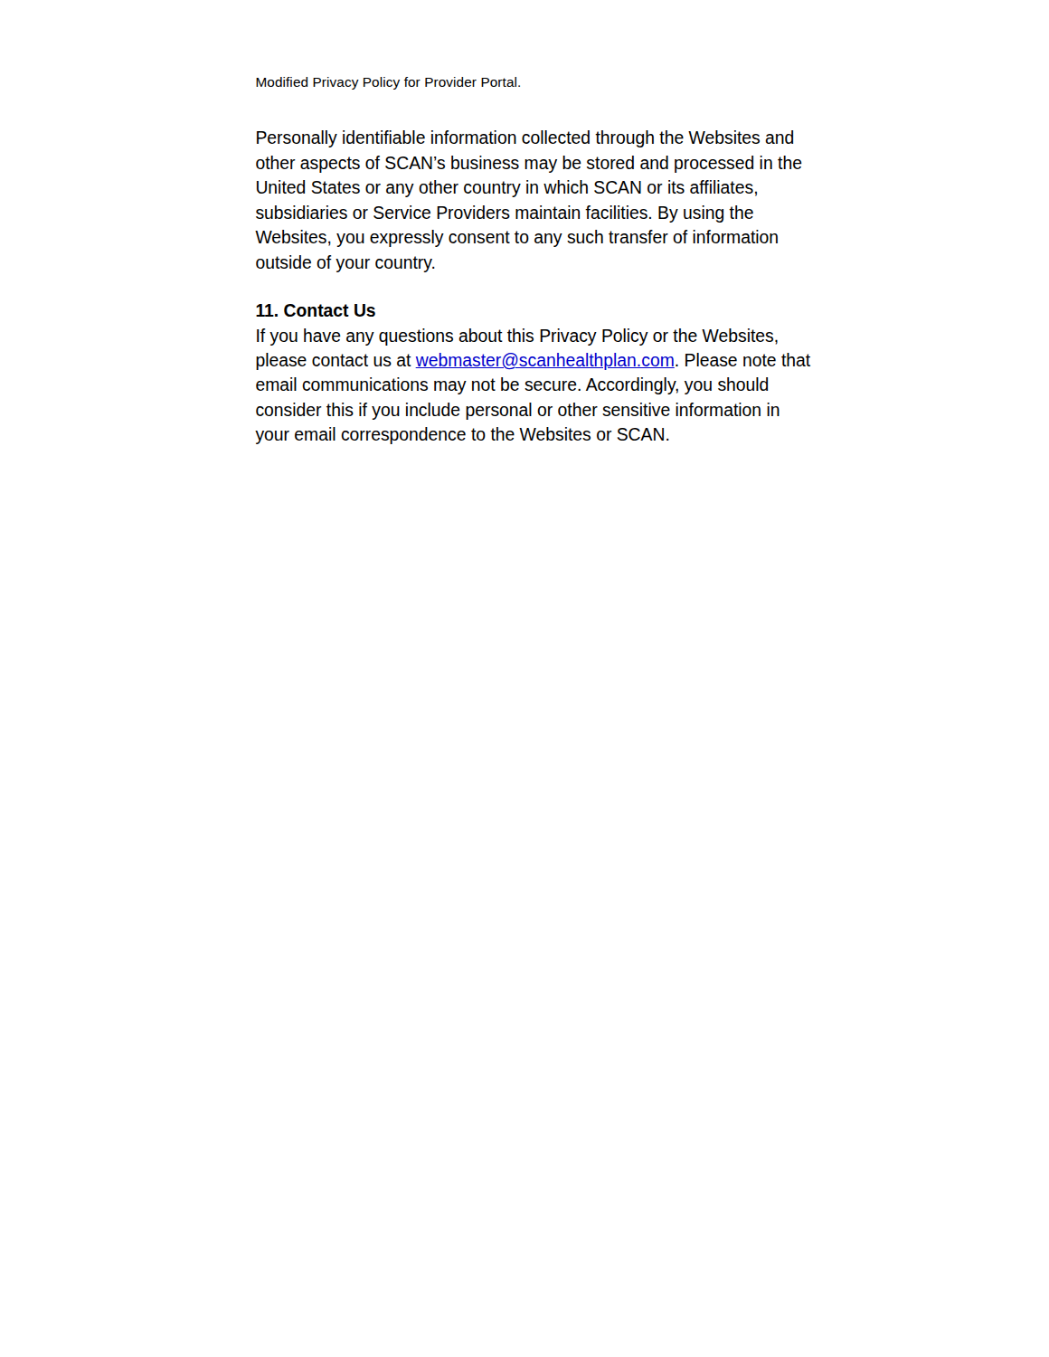Modified Privacy Policy for Provider Portal.
Personally identifiable information collected through the Websites and other aspects of SCAN’s business may be stored and processed in the United States or any other country in which SCAN or its affiliates, subsidiaries or Service Providers maintain facilities. By using the Websites, you expressly consent to any such transfer of information outside of your country.
11. Contact Us
If you have any questions about this Privacy Policy or the Websites, please contact us at webmaster@scanhealthplan.com. Please note that email communications may not be secure. Accordingly, you should consider this if you include personal or other sensitive information in your email correspondence to the Websites or SCAN.